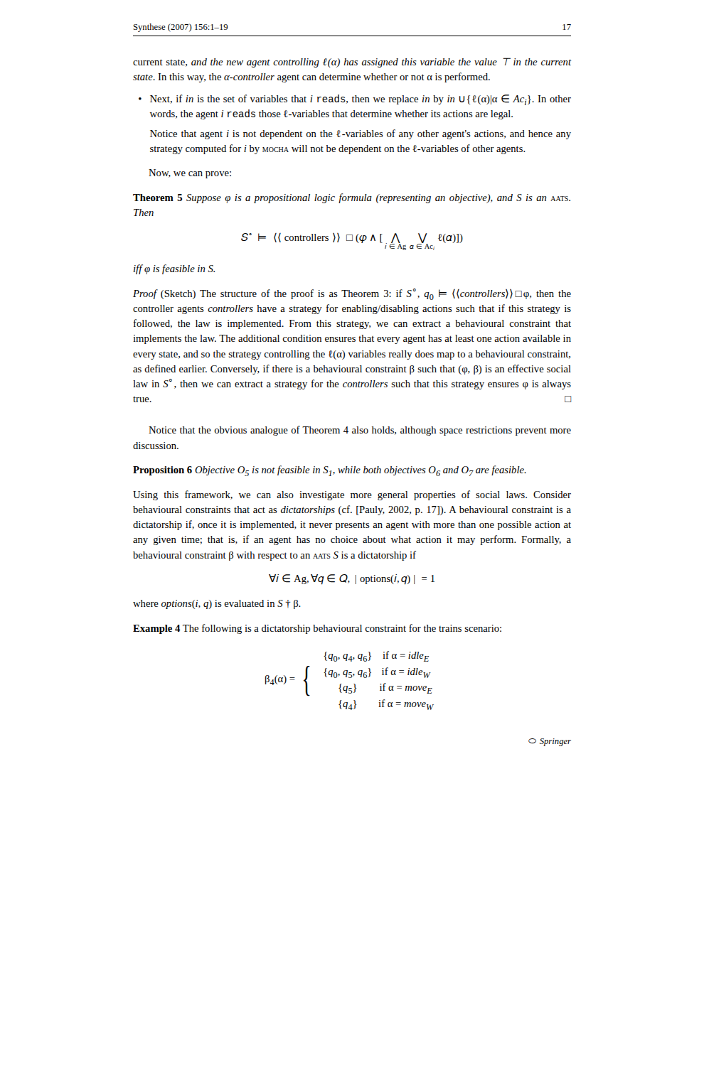Synthese (2007) 156:1–19 17
current state, and the new agent controlling ℓ(α) has assigned this variable the value ⊤ in the current state. In this way, the α-controller agent can determine whether or not α is performed.
Next, if in is the set of variables that i reads, then we replace in by in ∪{ℓ(α)|α ∈ Aci}. In other words, the agent i reads those ℓ-variables that determine whether its actions are legal.
Notice that agent i is not dependent on the ℓ-variables of any other agent's actions, and hence any strategy computed for i by mocha will not be dependent on the ℓ-variables of other agents.
Now, we can prove:
Theorem 5 Suppose φ is a propositional logic formula (representing an objective), and S is an aats. Then
S∘ ⊨ ⟨⟨controllers⟩⟩ □ ( φ ∧ [ ⋀ i∈Ag ⋁ α∈Aci ℓ(α) ] )
iff φ is feasible in S.
Proof (Sketch) The structure of the proof is as Theorem 3: if S∘, q0 ⊨ ⟨⟨controllers⟩⟩□φ, then the controller agents controllers have a strategy for enabling/disabling actions such that if this strategy is followed, the law is implemented. From this strategy, we can extract a behavioural constraint that implements the law. The additional condition ensures that every agent has at least one action available in every state, and so the strategy controlling the ℓ(α) variables really does map to a behavioural constraint, as defined earlier. Conversely, if there is a behavioural constraint β such that (φ, β) is an effective social law in S∘, then we can extract a strategy for the controllers such that this strategy ensures φ is always true. □
Notice that the obvious analogue of Theorem 4 also holds, although space restrictions prevent more discussion.
Proposition 6 Objective O5 is not feasible in S1, while both objectives O6 and O7 are feasible.
Using this framework, we can also investigate more general properties of social laws. Consider behavioural constraints that act as dictatorships (cf. [Pauly, 2002, p. 17]). A behavioural constraint is a dictatorship if, once it is implemented, it never presents an agent with more than one possible action at any given time; that is, if an agent has no choice about what action it may perform. Formally, a behavioural constraint β with respect to an aats S is a dictatorship if
∀i∈Ag, ∀q∈Q, |options(i,q)| =1
where options(i, q) is evaluated in S † β.
Example 4 The following is a dictatorship behavioural constraint for the trains scenario:
β4(α) = {
| { q 0 , q 4 , q 6 } | if α = idle E |
| { q 0 , q 5 , q 6 } | if α = idle W |
| { q 5 } | if α = move E |
| { q 4 } | if α = move W |
Springer